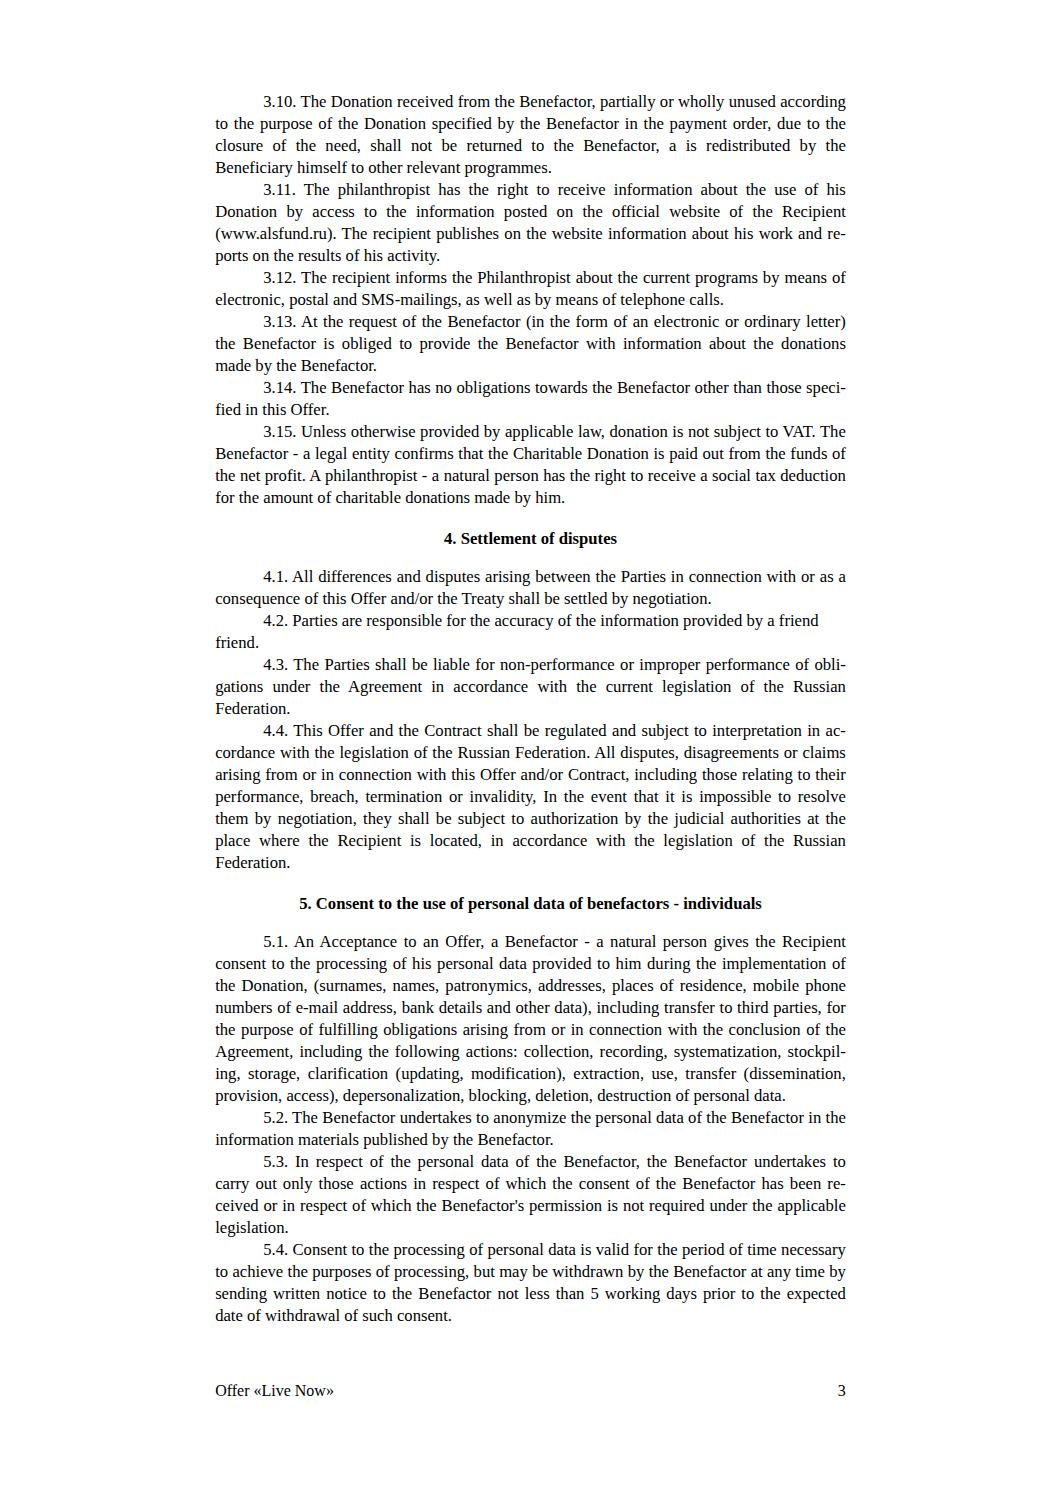3.10. The Donation received from the Benefactor, partially or wholly unused according to the purpose of the Donation specified by the Benefactor in the payment order, due to the closure of the need, shall not be returned to the Benefactor, a is redistributed by the Beneficiary himself to other relevant programmes.
3.11. The philanthropist has the right to receive information about the use of his Donation by access to the information posted on the official website of the Recipient (www.alsfund.ru). The recipient publishes on the website information about his work and reports on the results of his activity.
3.12. The recipient informs the Philanthropist about the current programs by means of electronic, postal and SMS-mailings, as well as by means of telephone calls.
3.13. At the request of the Benefactor (in the form of an electronic or ordinary letter) the Benefactor is obliged to provide the Benefactor with information about the donations made by the Benefactor.
3.14. The Benefactor has no obligations towards the Benefactor other than those specified in this Offer.
3.15. Unless otherwise provided by applicable law, donation is not subject to VAT. The Benefactor - a legal entity confirms that the Charitable Donation is paid out from the funds of the net profit. A philanthropist - a natural person has the right to receive a social tax deduction for the amount of charitable donations made by him.
4. Settlement of disputes
4.1. All differences and disputes arising between the Parties in connection with or as a consequence of this Offer and/or the Treaty shall be settled by negotiation.
4.2. Parties are responsible for the accuracy of the information provided by a friend
friend.
4.3. The Parties shall be liable for non-performance or improper performance of obligations under the Agreement in accordance with the current legislation of the Russian Federation.
4.4. This Offer and the Contract shall be regulated and subject to interpretation in accordance with the legislation of the Russian Federation. All disputes, disagreements or claims arising from or in connection with this Offer and/or Contract, including those relating to their performance, breach, termination or invalidity, In the event that it is impossible to resolve them by negotiation, they shall be subject to authorization by the judicial authorities at the place where the Recipient is located, in accordance with the legislation of the Russian Federation.
5. Consent to the use of personal data of benefactors - individuals
5.1. An Acceptance to an Offer, a Benefactor - a natural person gives the Recipient consent to the processing of his personal data provided to him during the implementation of the Donation, (surnames, names, patronymics, addresses, places of residence, mobile phone numbers of e-mail address, bank details and other data), including transfer to third parties, for the purpose of fulfilling obligations arising from or in connection with the conclusion of the Agreement, including the following actions: collection, recording, systematization, stockpiling, storage, clarification (updating, modification), extraction, use, transfer (dissemination, provision, access), depersonalization, blocking, deletion, destruction of personal data.
5.2. The Benefactor undertakes to anonymize the personal data of the Benefactor in the information materials published by the Benefactor.
5.3. In respect of the personal data of the Benefactor, the Benefactor undertakes to carry out only those actions in respect of which the consent of the Benefactor has been received or in respect of which the Benefactor's permission is not required under the applicable legislation.
5.4. Consent to the processing of personal data is valid for the period of time necessary to achieve the purposes of processing, but may be withdrawn by the Benefactor at any time by sending written notice to the Benefactor not less than 5 working days prior to the expected date of withdrawal of such consent.
Offer «Live Now» 3